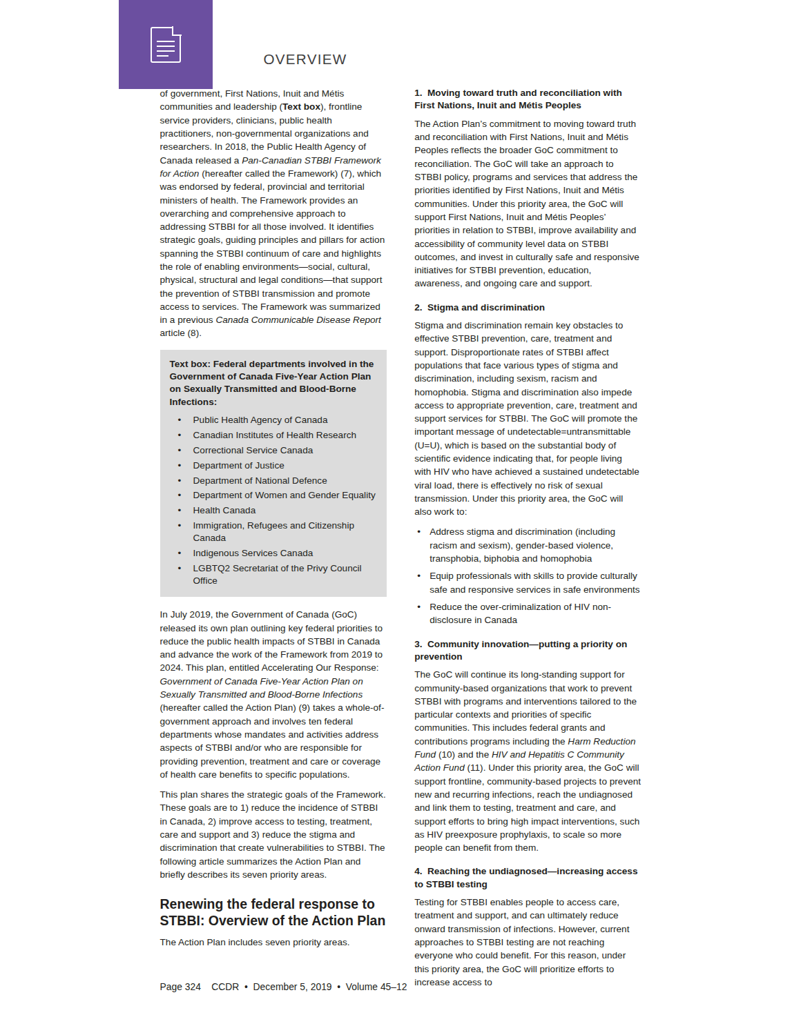OVERVIEW
of government, First Nations, Inuit and Métis communities and leadership (Text box), frontline service providers, clinicians, public health practitioners, non-governmental organizations and researchers. In 2018, the Public Health Agency of Canada released a Pan-Canadian STBBI Framework for Action (hereafter called the Framework) (7), which was endorsed by federal, provincial and territorial ministers of health. The Framework provides an overarching and comprehensive approach to addressing STBBI for all those involved. It identifies strategic goals, guiding principles and pillars for action spanning the STBBI continuum of care and highlights the role of enabling environments—social, cultural, physical, structural and legal conditions—that support the prevention of STBBI transmission and promote access to services. The Framework was summarized in a previous Canada Communicable Disease Report article (8).
Text box: Federal departments involved in the Government of Canada Five-Year Action Plan on Sexually Transmitted and Blood-Borne Infections:
Public Health Agency of Canada
Canadian Institutes of Health Research
Correctional Service Canada
Department of Justice
Department of National Defence
Department of Women and Gender Equality
Health Canada
Immigration, Refugees and Citizenship Canada
Indigenous Services Canada
LGBTQ2 Secretariat of the Privy Council Office
In July 2019, the Government of Canada (GoC) released its own plan outlining key federal priorities to reduce the public health impacts of STBBI in Canada and advance the work of the Framework from 2019 to 2024. This plan, entitled Accelerating Our Response: Government of Canada Five-Year Action Plan on Sexually Transmitted and Blood-Borne Infections (hereafter called the Action Plan) (9) takes a whole-of-government approach and involves ten federal departments whose mandates and activities address aspects of STBBI and/or who are responsible for providing prevention, treatment and care or coverage of health care benefits to specific populations.
This plan shares the strategic goals of the Framework. These goals are to 1) reduce the incidence of STBBI in Canada, 2) improve access to testing, treatment, care and support and 3) reduce the stigma and discrimination that create vulnerabilities to STBBI. The following article summarizes the Action Plan and briefly describes its seven priority areas.
Renewing the federal response to STBBI: Overview of the Action Plan
The Action Plan includes seven priority areas.
1. Moving toward truth and reconciliation with First Nations, Inuit and Métis Peoples
The Action Plan’s commitment to moving toward truth and reconciliation with First Nations, Inuit and Métis Peoples reflects the broader GoC commitment to reconciliation. The GoC will take an approach to STBBI policy, programs and services that address the priorities identified by First Nations, Inuit and Métis communities. Under this priority area, the GoC will support First Nations, Inuit and Métis Peoples’ priorities in relation to STBBI, improve availability and accessibility of community level data on STBBI outcomes, and invest in culturally safe and responsive initiatives for STBBI prevention, education, awareness, and ongoing care and support.
2. Stigma and discrimination
Stigma and discrimination remain key obstacles to effective STBBI prevention, care, treatment and support. Disproportionate rates of STBBI affect populations that face various types of stigma and discrimination, including sexism, racism and homophobia. Stigma and discrimination also impede access to appropriate prevention, care, treatment and support services for STBBI. The GoC will promote the important message of undetectable=untransmittable (U=U), which is based on the substantial body of scientific evidence indicating that, for people living with HIV who have achieved a sustained undetectable viral load, there is effectively no risk of sexual transmission. Under this priority area, the GoC will also work to:
Address stigma and discrimination (including racism and sexism), gender-based violence, transphobia, biphobia and homophobia
Equip professionals with skills to provide culturally safe and responsive services in safe environments
Reduce the over-criminalization of HIV non-disclosure in Canada
3. Community innovation—putting a priority on prevention
The GoC will continue its long-standing support for community-based organizations that work to prevent STBBI with programs and interventions tailored to the particular contexts and priorities of specific communities. This includes federal grants and contributions programs including the Harm Reduction Fund (10) and the HIV and Hepatitis C Community Action Fund (11). Under this priority area, the GoC will support frontline, community-based projects to prevent new and recurring infections, reach the undiagnosed and link them to testing, treatment and care, and support efforts to bring high impact interventions, such as HIV preexposure prophylaxis, to scale so more people can benefit from them.
4. Reaching the undiagnosed—increasing access to STBBI testing
Testing for STBBI enables people to access care, treatment and support, and can ultimately reduce onward transmission of infections. However, current approaches to STBBI testing are not reaching everyone who could benefit. For this reason, under this priority area, the GoC will prioritize efforts to increase access to
Page 324 CCDR • December 5, 2019 • Volume 45–12